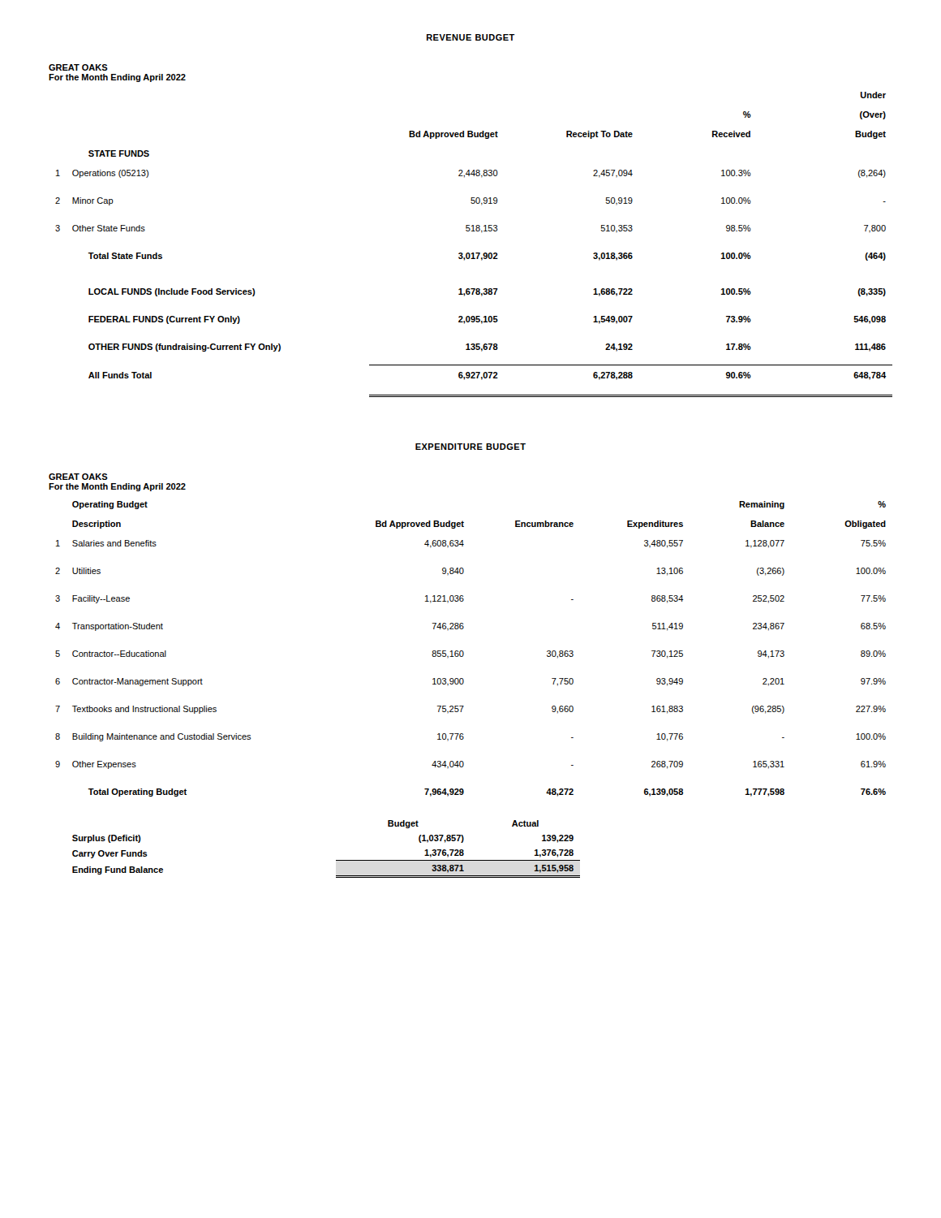REVENUE BUDGET
GREAT OAKS
For the Month Ending April 2022
| | | | | Under |
| | | | % | (Over) |
| | Bd Approved Budget | Receipt To Date | Received | Budget |
| | STATE FUNDS | | | | |
| 1 | Operations (05213) | 2,448,830 | 2,457,094 | 100.3% | (8,264) |
| 2 | Minor Cap | 50,919 | 50,919 | 100.0% | - |
| 3 | Other State Funds | 518,153 | 510,353 | 98.5% | 7,800 |
| | Total State Funds | 3,017,902 | 3,018,366 | 100.0% | (464) |
| | LOCAL FUNDS (Include Food Services) | 1,678,387 | 1,686,722 | 100.5% | (8,335) |
| | FEDERAL FUNDS (Current FY Only) | 2,095,105 | 1,549,007 | 73.9% | 546,098 |
| | OTHER FUNDS (fundraising-Current FY Only) | 135,678 | 24,192 | 17.8% | 111,486 |
| | All Funds Total | 6,927,072 | 6,278,288 | 90.6% | 648,784 |
EXPENDITURE BUDGET
GREAT OAKS
For the Month Ending April 2022
| | Operating Budget | | | | Remaining | % |
| | Description | Bd Approved Budget | Encumbrance | Expenditures | Balance | Obligated |
| 1 | Salaries and Benefits | 4,608,634 | | 3,480,557 | 1,128,077 | 75.5% |
| 2 | Utilities | 9,840 | | 13,106 | (3,266) | 100.0% |
| 3 | Facility--Lease | 1,121,036 | - | 868,534 | 252,502 | 77.5% |
| 4 | Transportation-Student | 746,286 | | 511,419 | 234,867 | 68.5% |
| 5 | Contractor--Educational | 855,160 | 30,863 | 730,125 | 94,173 | 89.0% |
| 6 | Contractor-Management Support | 103,900 | 7,750 | 93,949 | 2,201 | 97.9% |
| 7 | Textbooks and Instructional Supplies | 75,257 | 9,660 | 161,883 | (96,285) | 227.9% |
| 8 | Building Maintenance and Custodial Services | 10,776 | - | 10,776 | - | 100.0% |
| 9 | Other Expenses | 434,040 | - | 268,709 | 165,331 | 61.9% |
| | Total Operating Budget | 7,964,929 | 48,272 | 6,139,058 | 1,777,598 | 76.6% |
| | | Budget | Actual | |
| | Surplus (Deficit) | (1,037,857) | 139,229 | |
| | Carry Over Funds | 1,376,728 | 1,376,728 | |
| | Ending Fund Balance | 338,871 | 1,515,958 | |